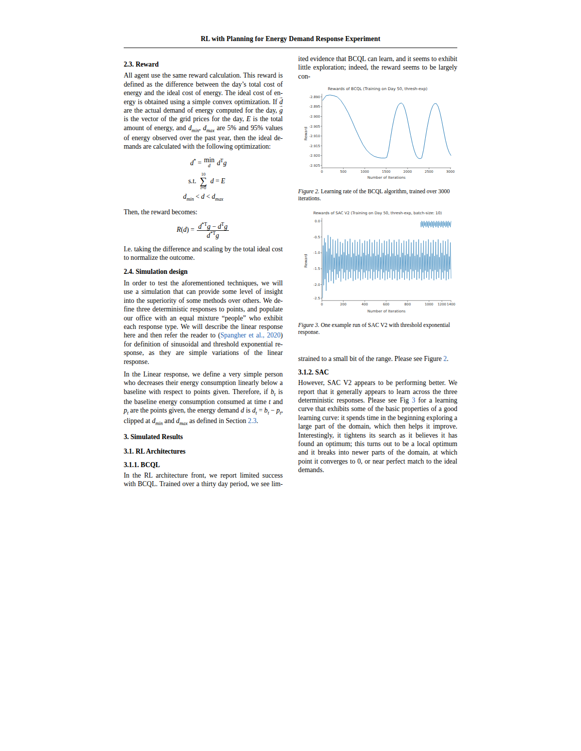RL with Planning for Energy Demand Response Experiment
2.3. Reward
All agent use the same reward calculation. This reward is defined as the difference between the day’s total cost of energy and the ideal cost of energy. The ideal cost of energy is obtained using a simple convex optimization. If d are the actual demand of energy computed for the day, g is the vector of the grid prices for the day, E is the total amount of energy, and dmin, dmax are 5% and 95% values of energy observed over the past year, then the ideal demands are calculated with the following optimization:
d* = min d dTg
s.t. 10 ∑ t=0 d = E
dmin < d < dmax
Then, the reward becomes:
R(d) = d*Tg − dTg d*Tg
I.e. taking the difference and scaling by the total ideal cost to normalize the outcome.
2.4. Simulation design
In order to test the aforementioned techniques, we will use a simulation that can provide some level of insight into the superiority of some methods over others. We define three deterministic responses to points, and populate our office with an equal mixture “people” who exhibit each response type. We will describe the linear response here and then refer the reader to (Spangher et al., 2020) for definition of sinusoidal and threshold exponential response, as they are simple variations of the linear response.
In the Linear response, we define a very simple person who decreases their energy consumption linearly below a baseline with respect to points given. Therefore, if bt is the baseline energy consumption consumed at time t and pt are the points given, the energy demand d is dt = bt − pt, clipped at dmin and dmax as defined in Section 2.3.
3. Simulated Results
3.1. RL Architectures
3.1.1. BCQL
In the RL architecture front, we report limited success with BCQL. Trained over a thirty day period, we see limited evidence that BCQL can learn, and it seems to exhibit little exploration; indeed, the reward seems to be largely con-
Rewards of BCQL (Training on Day 50, thresh-exp) -2.890 -2.895 -2.900 -2.905 -2.910 -2.915 -2.920 -2.925 0 500 1000 1500 2000 2500 3000 Reward Number of Iterations
Figure 2. Learning rate of the BCQL algorithm, trained over 3000 iterations.
Rewards of SAC V2 (Training on Day 50, thresh-exp, batch-size: 10) 0.0 -0.5 -1.0 -1.5 -2.0 -2.5 0 200 400 600 800 1000 1200 1400 Reward Number of Iterations
Figure 3. One example run of SAC V2 with threshold exponential response.
strained to a small bit of the range. Please see Figure 2.
3.1.2. SAC
However, SAC V2 appears to be performing better. We report that it generally appears to learn across the three deterministic responses. Please see Fig 3 for a learning curve that exhibits some of the basic properties of a good learning curve: it spends time in the beginning exploring a large part of the domain, which then helps it improve. Interestingly, it tightens its search as it believes it has found an optimum; this turns out to be a local optimum and it breaks into newer parts of the domain, at which point it converges to 0, or near perfect match to the ideal demands.